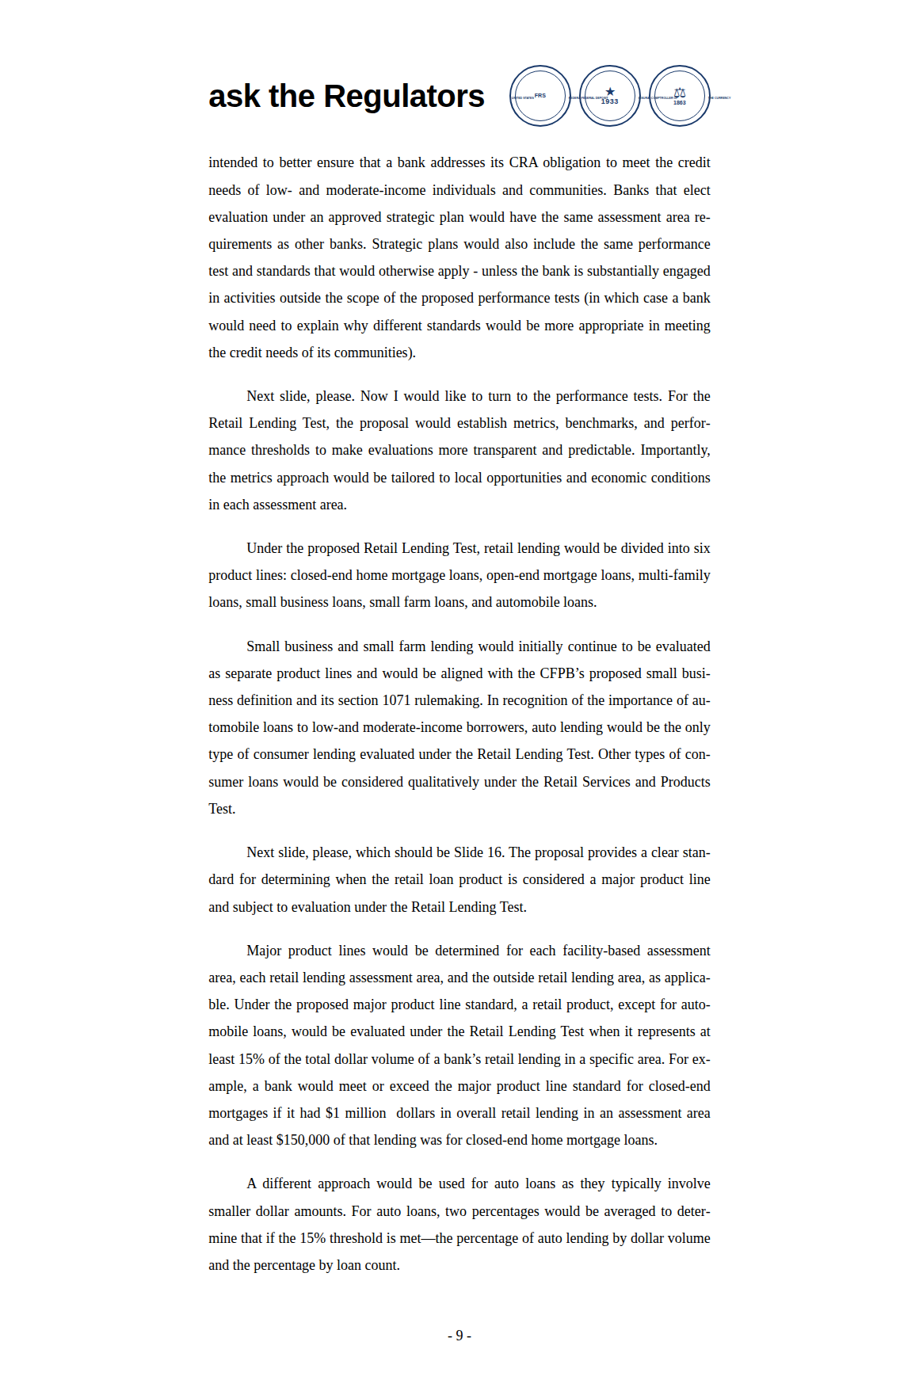ask the Regulators
UNITED STATES FEDERAL RESERVE
FRS
FEDERAL DEPOSIT INSURANCE CORP
★
1933
COMPTROLLER OF THE CURRENCY
⚖
1863
intended to better ensure that a bank addresses its CRA obligation to meet the credit needs of low- and moderate-income individuals and communities. Banks that elect evaluation under an approved strategic plan would have the same assessment area requirements as other banks. Strategic plans would also include the same performance test and standards that would otherwise apply - unless the bank is substantially engaged in activities outside the scope of the proposed performance tests (in which case a bank would need to explain why different standards would be more appropriate in meeting the credit needs of its communities).
Next slide, please. Now I would like to turn to the performance tests. For the Retail Lending Test, the proposal would establish metrics, benchmarks, and performance thresholds to make evaluations more transparent and predictable. Importantly, the metrics approach would be tailored to local opportunities and economic conditions in each assessment area.
Under the proposed Retail Lending Test, retail lending would be divided into six product lines: closed-end home mortgage loans, open-end mortgage loans, multi-family loans, small business loans, small farm loans, and automobile loans.
Small business and small farm lending would initially continue to be evaluated as separate product lines and would be aligned with the CFPB’s proposed small business definition and its section 1071 rulemaking. In recognition of the importance of automobile loans to low-and moderate-income borrowers, auto lending would be the only type of consumer lending evaluated under the Retail Lending Test. Other types of consumer loans would be considered qualitatively under the Retail Services and Products Test.
Next slide, please, which should be Slide 16. The proposal provides a clear standard for determining when the retail loan product is considered a major product line and subject to evaluation under the Retail Lending Test.
Major product lines would be determined for each facility-based assessment area, each retail lending assessment area, and the outside retail lending area, as applicable. Under the proposed major product line standard, a retail product, except for automobile loans, would be evaluated under the Retail Lending Test when it represents at least 15% of the total dollar volume of a bank’s retail lending in a specific area. For example, a bank would meet or exceed the major product line standard for closed-end mortgages if it had $1 million dollars in overall retail lending in an assessment area and at least $150,000 of that lending was for closed-end home mortgage loans.
A different approach would be used for auto loans as they typically involve smaller dollar amounts. For auto loans, two percentages would be averaged to determine that if the 15% threshold is met—the percentage of auto lending by dollar volume and the percentage by loan count.
- 9 -